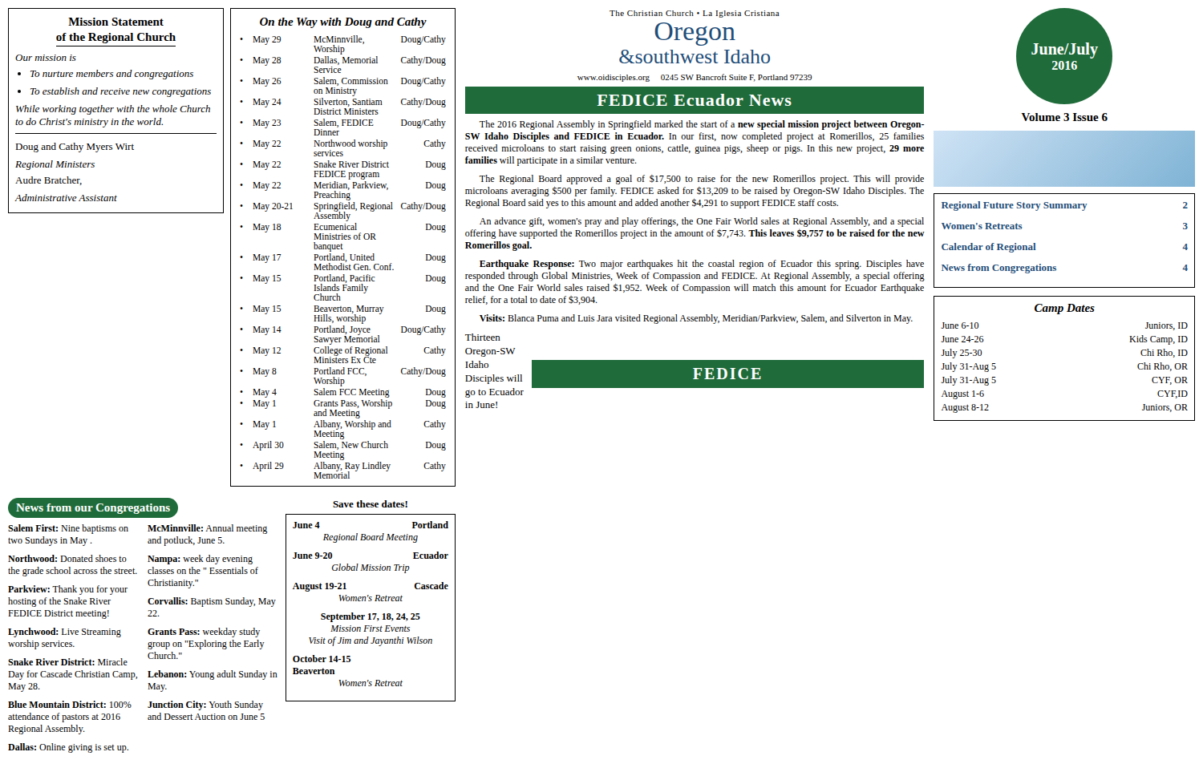Mission Statement
of the Regional Church
Our mission is
To nurture members and congregations
To establish and receive new congregations
While working together with the whole Church to do Christ's ministry in the world.
Doug and Cathy Myers Wirt
Regional Ministers
Audre Bratcher,
Administrative Assistant
On the Way with Doug and Cathy
| • | May 29 | McMinnville, Worship | Doug/Cathy |
| • | May 28 | Dallas, Memorial Service | Cathy/Doug |
| • | May 26 | Salem, Commission on Ministry | Doug/Cathy |
| • | May 24 | Silverton, Santiam District Ministers | Cathy/Doug |
| • | May 23 | Salem, FEDICE Dinner | Doug/Cathy |
| • | May 22 | Northwood worship services | Cathy |
| • | May 22 | Snake River District FEDICE program | Doug |
| • | May 22 | Meridian, Parkview, Preaching | Doug |
| • | May 20-21 | Springfield, Regional Assembly | Cathy/Doug |
| • | May 18 | Ecumenical Ministries of OR banquet | Doug |
| • | May 17 | Portland, United Methodist Gen. Conf. | Doug |
| • | May 15 | Portland, Pacific Islands Family Church | Doug |
| • | May 15 | Beaverton, Murray Hills, worship | Doug |
| • | May 14 | Portland, Joyce Sawyer Memorial | Doug/Cathy |
| • | May 12 | College of Regional Ministers Ex Cte | Cathy |
| • | May 8 | Portland FCC, Worship | Cathy/Doug |
| • | May 4 | Salem FCC Meeting | Doug |
| • | May 1 | Grants Pass, Worship and Meeting | Doug |
| • | May 1 | Albany, Worship and Meeting | Cathy |
| • | April 30 | Salem, New Church Meeting | Doug |
| • | April 29 | Albany, Ray Lindley Memorial | Cathy |
News from our Congregations
Salem First: Nine baptisms on two Sundays in May .
Northwood: Donated shoes to the grade school across the street.
Parkview: Thank you for your hosting of the Snake River FEDICE District meeting!
Lynchwood: Live Streaming worship services.
Snake River District: Miracle Day for Cascade Christian Camp, May 28.
Blue Mountain District: 100% attendance of pastors at 2016 Regional Assembly.
Dallas: Online giving is set up.
McMinnville: Annual meeting and potluck, June 5.
Nampa: week day evening classes on the " Essentials of Christianity."
Corvallis: Baptism Sunday, May 22.
Grants Pass: weekday study group on "Exploring the Early Church."
Lebanon: Young adult Sunday in May.
Junction City: Youth Sunday and Dessert Auction on June 5
Save these dates!
June 4 Portland
Regional Board Meeting
June 9-20 Ecuador
Global Mission Trip
August 19-21 Cascade
Women's Retreat
September 17, 18, 24, 25
Mission First Events
Visit of Jim and Jayanthi Wilson
October 14-15
Beaverton
Women's Retreat
The Christian Church • La Iglesia Cristiana
Oregon
&southwest Idaho
www.oidisciples.org 0245 SW Bancroft Suite F, Portland 97239
FEDICE Ecuador News
The 2016 Regional Assembly in Springfield marked the start of a new special mission project between Oregon-SW Idaho Disciples and FEDICE in Ecuador. In our first, now completed project at Romerillos, 25 families received microloans to start raising green onions, cattle, guinea pigs, sheep or pigs. In this new project, 29 more families will participate in a similar venture.
The Regional Board approved a goal of $17,500 to raise for the new Romerillos project. This will provide microloans averaging $500 per family. FEDICE asked for $13,209 to be raised by Oregon-SW Idaho Disciples. The Regional Board said yes to this amount and added another $4,291 to support FEDICE staff costs.
An advance gift, women's pray and play offerings, the One Fair World sales at Regional Assembly, and a special offering have supported the Romerillos project in the amount of $7,743. This leaves $9,757 to be raised for the new Romerillos goal.
Earthquake Response: Two major earthquakes hit the coastal region of Ecuador this spring. Disciples have responded through Global Ministries, Week of Compassion and FEDICE. At Regional Assembly, a special offering and the One Fair World sales raised $1,952. Week of Compassion will match this amount for Ecuador Earthquake relief, for a total to date of $3,904.
Visits: Blanca Puma and Luis Jara visited Regional Assembly, Meridian/Parkview, Salem, and Silverton in May.
Thirteen
Oregon-SW
Idaho
Disciples will
go to Ecuador
in June!
FEDICE
June/July
2016
Volume 3 Issue 6
Regional Future Story Summary 2
Women's Retreats 3
Calendar of Regional 4
News from Congregations 4
Camp Dates
June 6-10 Juniors, ID
June 24-26 Kids Camp, ID
July 25-30 Chi Rho, ID
July 31-Aug 5 Chi Rho, OR
July 31-Aug 5 CYF, OR
August 1-6 CYF,ID
August 8-12 Juniors, OR